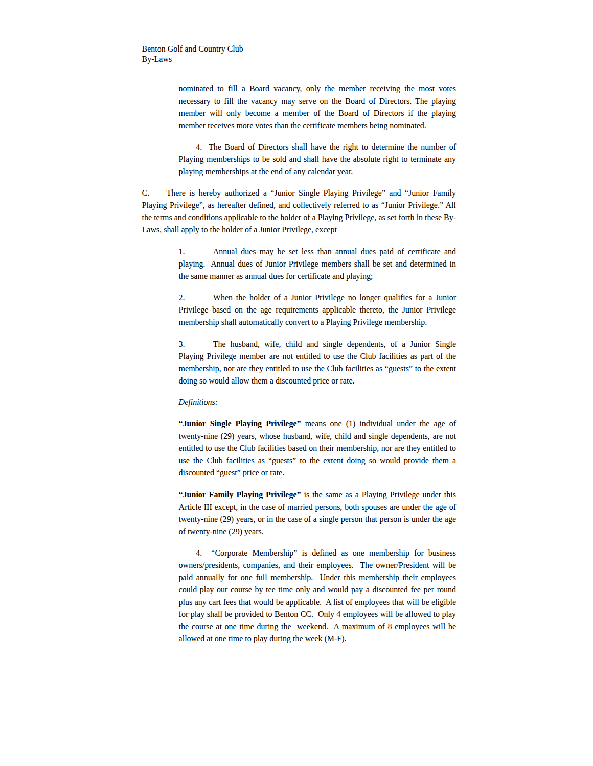Benton Golf and Country Club
By-Laws
nominated to fill a Board vacancy, only the member receiving the most votes necessary to fill the vacancy may serve on the Board of Directors. The playing member will only become a member of the Board of Directors if the playing member receives more votes than the certificate members being nominated.
4. The Board of Directors shall have the right to determine the number of Playing memberships to be sold and shall have the absolute right to terminate any playing memberships at the end of any calendar year.
C. There is hereby authorized a “Junior Single Playing Privilege” and “Junior Family Playing Privilege”, as hereafter defined, and collectively referred to as “Junior Privilege.” All the terms and conditions applicable to the holder of a Playing Privilege, as set forth in these By-Laws, shall apply to the holder of a Junior Privilege, except
1. Annual dues may be set less than annual dues paid of certificate and playing. Annual dues of Junior Privilege members shall be set and determined in the same manner as annual dues for certificate and playing;
2. When the holder of a Junior Privilege no longer qualifies for a Junior Privilege based on the age requirements applicable thereto, the Junior Privilege membership shall automatically convert to a Playing Privilege membership.
3. The husband, wife, child and single dependents, of a Junior Single Playing Privilege member are not entitled to use the Club facilities as part of the membership, nor are they entitled to use the Club facilities as “guests” to the extent doing so would allow them a discounted price or rate.
Definitions:
“Junior Single Playing Privilege” means one (1) individual under the age of twenty-nine (29) years, whose husband, wife, child and single dependents, are not entitled to use the Club facilities based on their membership, nor are they entitled to use the Club facilities as “guests” to the extent doing so would provide them a discounted “guest” price or rate.
“Junior Family Playing Privilege” is the same as a Playing Privilege under this Article III except, in the case of married persons, both spouses are under the age of twenty-nine (29) years, or in the case of a single person that person is under the age of twenty-nine (29) years.
4. “Corporate Membership” is defined as one membership for business owners/presidents, companies, and their employees. The owner/President will be paid annually for one full membership. Under this membership their employees could play our course by tee time only and would pay a discounted fee per round plus any cart fees that would be applicable. A list of employees that will be eligible for play shall be provided to Benton CC. Only 4 employees will be allowed to play the course at one time during the weekend. A maximum of 8 employees will be allowed at one time to play during the week (M-F).